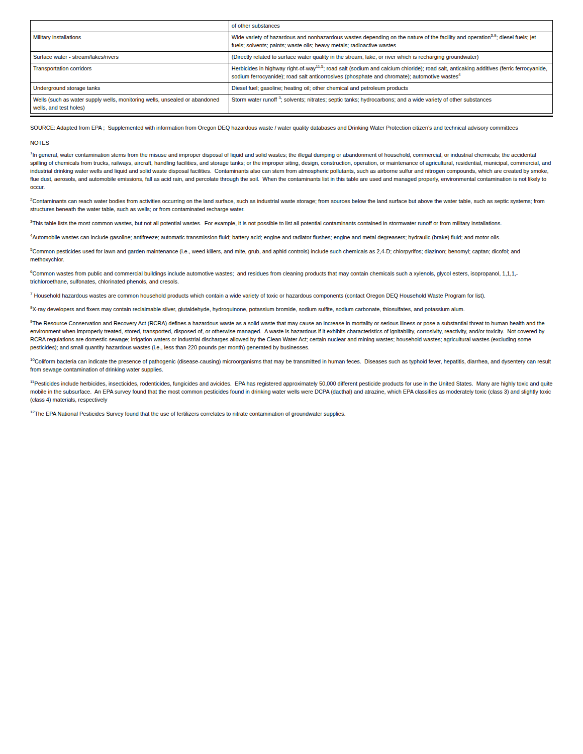| | of other substances |
| Military installations | Wide variety of hazardous and nonhazardous wastes depending on the nature of the facility and operation 3,9 ; diesel fuels; jet fuels; solvents; paints; waste oils; heavy metals; radioactive wastes |
| Surface water - stream/lakes/rivers | (Directly related to surface water quality in the stream, lake, or river which is recharging groundwater) |
| Transportation corridors | Herbicides in highway right-of-way 11,5 ; road salt (sodium and calcium chloride); road salt, anticaking additives (ferric ferrocyanide, sodium ferrocyanide); road salt anticorrosives (phosphate and chromate); automotive wastes 4 |
| Underground storage tanks | Diesel fuel; gasoline; heating oil; other chemical and petroleum products |
| Wells (such as water supply wells, monitoring wells, unsealed or abandoned wells, and test holes) | Storm water runoff 3 ; solvents; nitrates; septic tanks; hydrocarbons; and a wide variety of other substances |
SOURCE: Adapted from EPA ; Supplemented with information from Oregon DEQ hazardous waste / water quality databases and Drinking Water Protection citizen’s and technical advisory committees
NOTES
1In general, water contamination stems from the misuse and improper disposal of liquid and solid wastes; the illegal dumping or abandonment of household, commercial, or industrial chemicals; the accidental spilling of chemicals from trucks, railways, aircraft, handling facilities, and storage tanks; or the improper siting, design, construction, operation, or maintenance of agricultural, residential, municipal, commercial, and industrial drinking water wells and liquid and solid waste disposal facilities. Contaminants also can stem from atmospheric pollutants, such as airborne sulfur and nitrogen compounds, which are created by smoke, flue dust, aerosols, and automobile emissions, fall as acid rain, and percolate through the soil. When the contaminants list in this table are used and managed properly, environmental contamination is not likely to occur.
2Contaminants can reach water bodies from activities occurring on the land surface, such as industrial waste storage; from sources below the land surface but above the water table, such as septic systems; from structures beneath the water table, such as wells; or from contaminated recharge water.
3This table lists the most common wastes, but not all potential wastes. For example, it is not possible to list all potential contaminants contained in stormwater runoff or from military installations.
4Automobile wastes can include gasoline; antifreeze; automatic transmission fluid; battery acid; engine and radiator flushes; engine and metal degreasers; hydraulic (brake) fluid; and motor oils.
5Common pesticides used for lawn and garden maintenance (i.e., weed killers, and mite, grub, and aphid controls) include such chemicals as 2,4-D; chlorpyrifos; diazinon; benomyl; captan; dicofol; and methoxychlor.
6Common wastes from public and commercial buildings include automotive wastes; and residues from cleaning products that may contain chemicals such a xylenols, glycol esters, isopropanol, 1,1,1,-trichloroethane, sulfonates, chlorinated phenols, and cresols.
7 Household hazardous wastes are common household products which contain a wide variety of toxic or hazardous components (contact Oregon DEQ Household Waste Program for list).
8X-ray developers and fixers may contain reclaimable silver, glutaldehyde, hydroquinone, potassium bromide, sodium sulfite, sodium carbonate, thiosulfates, and potassium alum.
9The Resource Conservation and Recovery Act (RCRA) defines a hazardous waste as a solid waste that may cause an increase in mortality or serious illness or pose a substantial threat to human health and the environment when improperly treated, stored, transported, disposed of, or otherwise managed. A waste is hazardous if it exhibits characteristics of ignitability, corrosivity, reactivity, and/or toxicity. Not covered by RCRA regulations are domestic sewage; irrigation waters or industrial discharges allowed by the Clean Water Act; certain nuclear and mining wastes; household wastes; agricultural wastes (excluding some pesticides); and small quantity hazardous wastes (i.e., less than 220 pounds per month) generated by businesses.
10Coliform bacteria can indicate the presence of pathogenic (disease-causing) microorganisms that may be transmitted in human feces. Diseases such as typhoid fever, hepatitis, diarrhea, and dysentery can result from sewage contamination of drinking water supplies.
11Pesticides include herbicides, insecticides, rodenticides, fungicides and avicides. EPA has registered approximately 50,000 different pesticide products for use in the United States. Many are highly toxic and quite mobile in the subsurface. An EPA survey found that the most common pesticides found in drinking water wells were DCPA (dacthal) and atrazine, which EPA classifies as moderately toxic (class 3) and slightly toxic (class 4) materials, respectively
12The EPA National Pesticides Survey found that the use of fertilizers correlates to nitrate contamination of groundwater supplies.